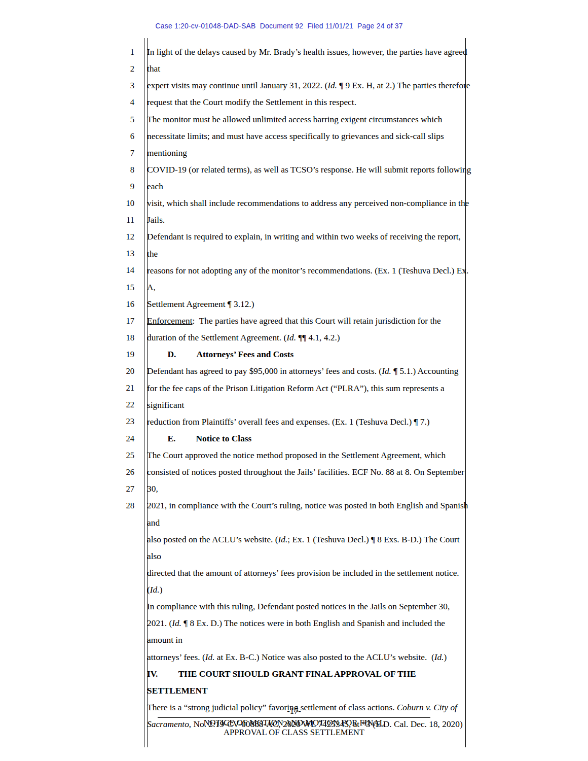Case 1:20-cv-01048-DAD-SAB Document 92 Filed 11/01/21 Page 24 of 37
1
2
3
4
5
6
7
8
9
10
11
12
13
14
15
16
17
18
19
20
21
22
23
24
25
26
27
28
In light of the delays caused by Mr. Brady’s health issues, however, the parties have agreed that
expert visits may continue until January 31, 2022. (Id. ¶ 9 Ex. H, at 2.) The parties therefore
request that the Court modify the Settlement in this respect.
The monitor must be allowed unlimited access barring exigent circumstances which
necessitate limits; and must have access specifically to grievances and sick-call slips mentioning
COVID-19 (or related terms), as well as TCSO’s response. He will submit reports following each
visit, which shall include recommendations to address any perceived non-compliance in the Jails.
Defendant is required to explain, in writing and within two weeks of receiving the report, the
reasons for not adopting any of the monitor’s recommendations. (Ex. 1 (Teshuva Decl.) Ex. A,
Settlement Agreement ¶ 3.12.)
Enforcement: The parties have agreed that this Court will retain jurisdiction for the
duration of the Settlement Agreement. (Id. ¶¶ 4.1, 4.2.)
D. Attorneys’ Fees and Costs
Defendant has agreed to pay $95,000 in attorneys’ fees and costs. (Id. ¶ 5.1.) Accounting
for the fee caps of the Prison Litigation Reform Act (“PLRA”), this sum represents a significant
reduction from Plaintiffs’ overall fees and expenses. (Ex. 1 (Teshuva Decl.) ¶ 7.)
E. Notice to Class
The Court approved the notice method proposed in the Settlement Agreement, which
consisted of notices posted throughout the Jails’ facilities. ECF No. 88 at 8. On September 30,
2021, in compliance with the Court’s ruling, notice was posted in both English and Spanish and
also posted on the ACLU’s website. (Id.; Ex. 1 (Teshuva Decl.) ¶ 8 Exs. B-D.) The Court also
directed that the amount of attorneys’ fees provision be included in the settlement notice. (Id.)
In compliance with this ruling, Defendant posted notices in the Jails on September 30,
2021. (Id. ¶ 8 Ex. D.) The notices were in both English and Spanish and included the amount in
attorneys’ fees. (Id. at Ex. B-C.) Notice was also posted to the ACLU’s website. (Id.)
IV. THE COURT SHOULD GRANT FINAL APPROVAL OF THE SETTLEMENT
There is a “strong judicial policy” favoring settlement of class actions. Coburn v. City of
Sacramento, No. 2:19-CV-00888-AC, 2020 WL 7425345, at *3 (E.D. Cal. Dec. 18, 2020)
-17-
NOTICE OF MOTION AND MOTION FOR FINAL
APPROVAL OF CLASS SETTLEMENT